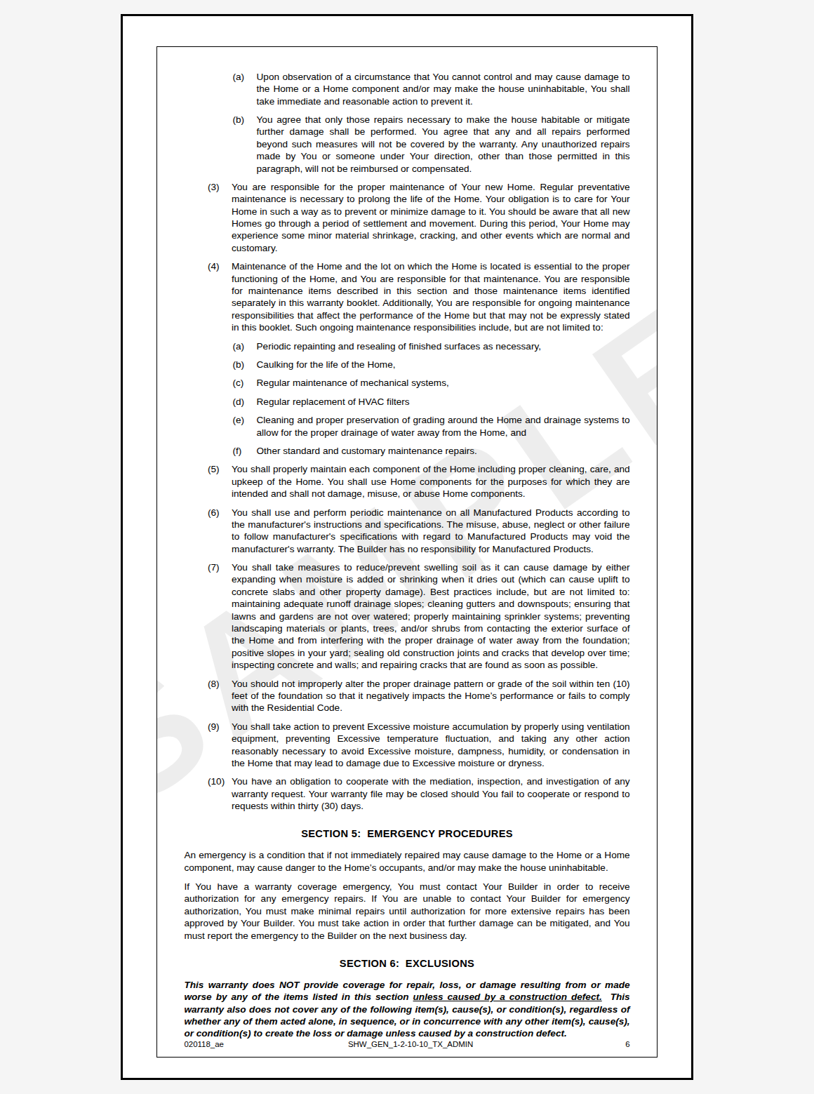SAMPLE
(a)
Upon observation of a circumstance that You cannot control and may cause damage to the Home or a Home component and/or may make the house uninhabitable, You shall take immediate and reasonable action to prevent it.
(b)
You agree that only those repairs necessary to make the house habitable or mitigate further damage shall be performed. You agree that any and all repairs performed beyond such measures will not be covered by the warranty. Any unauthorized repairs made by You or someone under Your direction, other than those permitted in this paragraph, will not be reimbursed or compensated.
(3)
You are responsible for the proper maintenance of Your new Home. Regular preventative maintenance is necessary to prolong the life of the Home. Your obligation is to care for Your Home in such a way as to prevent or minimize damage to it. You should be aware that all new Homes go through a period of settlement and movement. During this period, Your Home may experience some minor material shrinkage, cracking, and other events which are normal and customary.
(4)
Maintenance of the Home and the lot on which the Home is located is essential to the proper functioning of the Home, and You are responsible for that maintenance. You are responsible for maintenance items described in this section and those maintenance items identified separately in this warranty booklet. Additionally, You are responsible for ongoing maintenance responsibilities that affect the performance of the Home but that may not be expressly stated in this booklet. Such ongoing maintenance responsibilities include, but are not limited to:
(a)
Periodic repainting and resealing of finished surfaces as necessary,
(b)
Caulking for the life of the Home,
(c)
Regular maintenance of mechanical systems,
(d)
Regular replacement of HVAC filters
(e)
Cleaning and proper preservation of grading around the Home and drainage systems to allow for the proper drainage of water away from the Home, and
(f)
Other standard and customary maintenance repairs.
(5)
You shall properly maintain each component of the Home including proper cleaning, care, and upkeep of the Home. You shall use Home components for the purposes for which they are intended and shall not damage, misuse, or abuse Home components.
(6)
You shall use and perform periodic maintenance on all Manufactured Products according to the manufacturer's instructions and specifications. The misuse, abuse, neglect or other failure to follow manufacturer's specifications with regard to Manufactured Products may void the manufacturer's warranty. The Builder has no responsibility for Manufactured Products.
(7)
You shall take measures to reduce/prevent swelling soil as it can cause damage by either expanding when moisture is added or shrinking when it dries out (which can cause uplift to concrete slabs and other property damage). Best practices include, but are not limited to: maintaining adequate runoff drainage slopes; cleaning gutters and downspouts; ensuring that lawns and gardens are not over watered; properly maintaining sprinkler systems; preventing landscaping materials or plants, trees, and/or shrubs from contacting the exterior surface of the Home and from interfering with the proper drainage of water away from the foundation; positive slopes in your yard; sealing old construction joints and cracks that develop over time; inspecting concrete and walls; and repairing cracks that are found as soon as possible.
(8)
You should not improperly alter the proper drainage pattern or grade of the soil within ten (10) feet of the foundation so that it negatively impacts the Home’s performance or fails to comply with the Residential Code.
(9)
You shall take action to prevent Excessive moisture accumulation by properly using ventilation equipment, preventing Excessive temperature fluctuation, and taking any other action reasonably necessary to avoid Excessive moisture, dampness, humidity, or condensation in the Home that may lead to damage due to Excessive moisture or dryness.
(10)
You have an obligation to cooperate with the mediation, inspection, and investigation of any warranty request. Your warranty file may be closed should You fail to cooperate or respond to requests within thirty (30) days.
SECTION 5: EMERGENCY PROCEDURES
An emergency is a condition that if not immediately repaired may cause damage to the Home or a Home component, may cause danger to the Home’s occupants, and/or may make the house uninhabitable.
If You have a warranty coverage emergency, You must contact Your Builder in order to receive authorization for any emergency repairs. If You are unable to contact Your Builder for emergency authorization, You must make minimal repairs until authorization for more extensive repairs has been approved by Your Builder. You must take action in order that further damage can be mitigated, and You must report the emergency to the Builder on the next business day.
SECTION 6: EXCLUSIONS
This warranty does NOT provide coverage for repair, loss, or damage resulting from or made worse by any of the items listed in this section unless caused by a construction defect. This warranty also does not cover any of the following item(s), cause(s), or condition(s), regardless of whether any of them acted alone, in sequence, or in concurrence with any other item(s), cause(s), or condition(s) to create the loss or damage unless caused by a construction defect.
020118_ae
SHW_GEN_1-2-10-10_TX_ADMIN
6